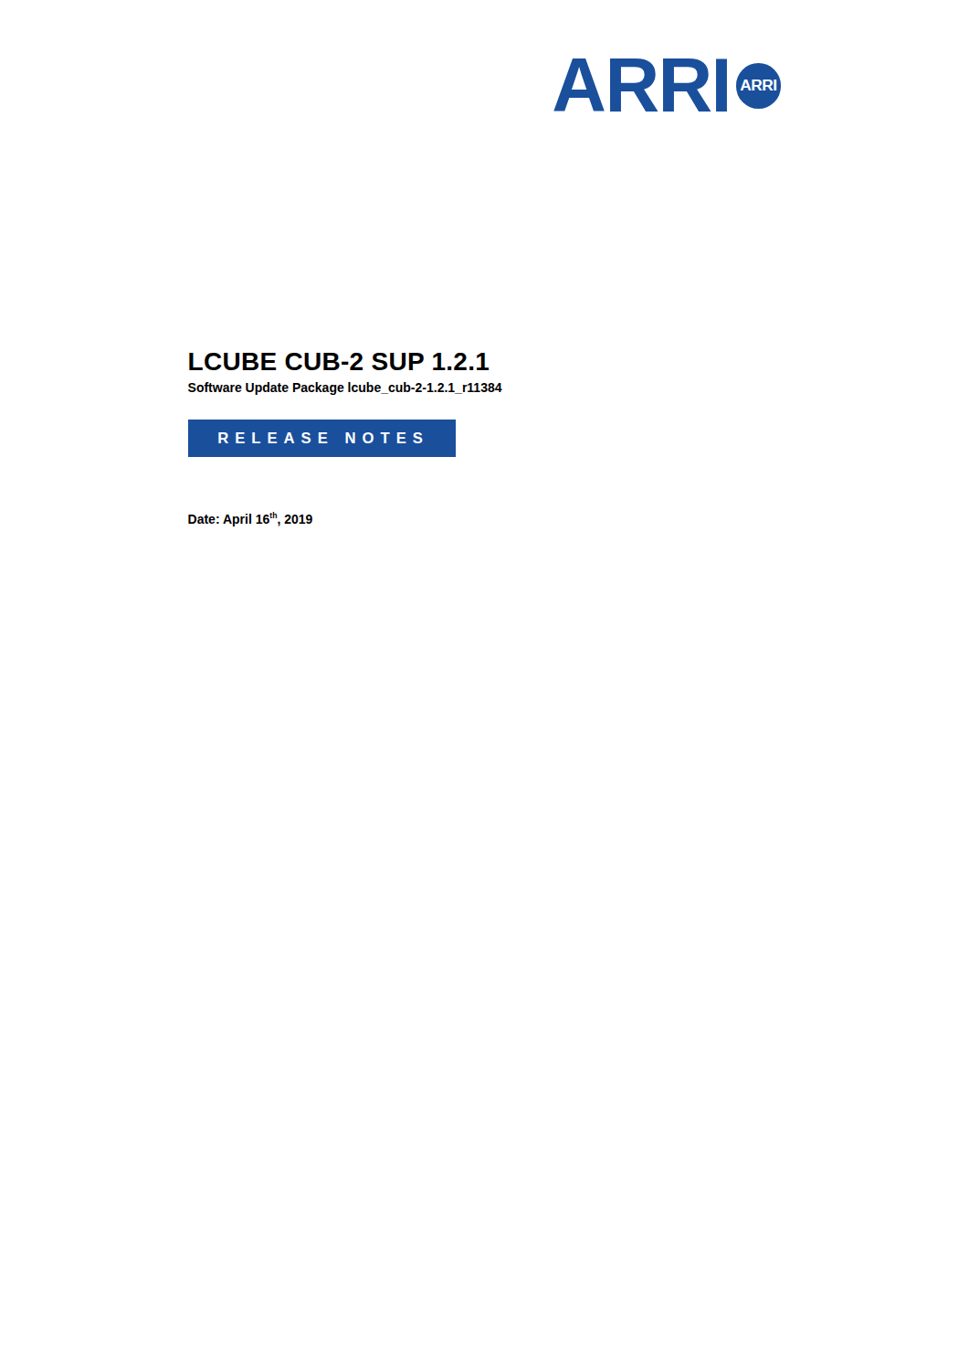ARRI ARRI
LCUBE CUB-2 SUP 1.2.1
Software Update Package lcube_cub-2-1.2.1_r11384
RELEASE NOTES
Date: April 16th, 2019